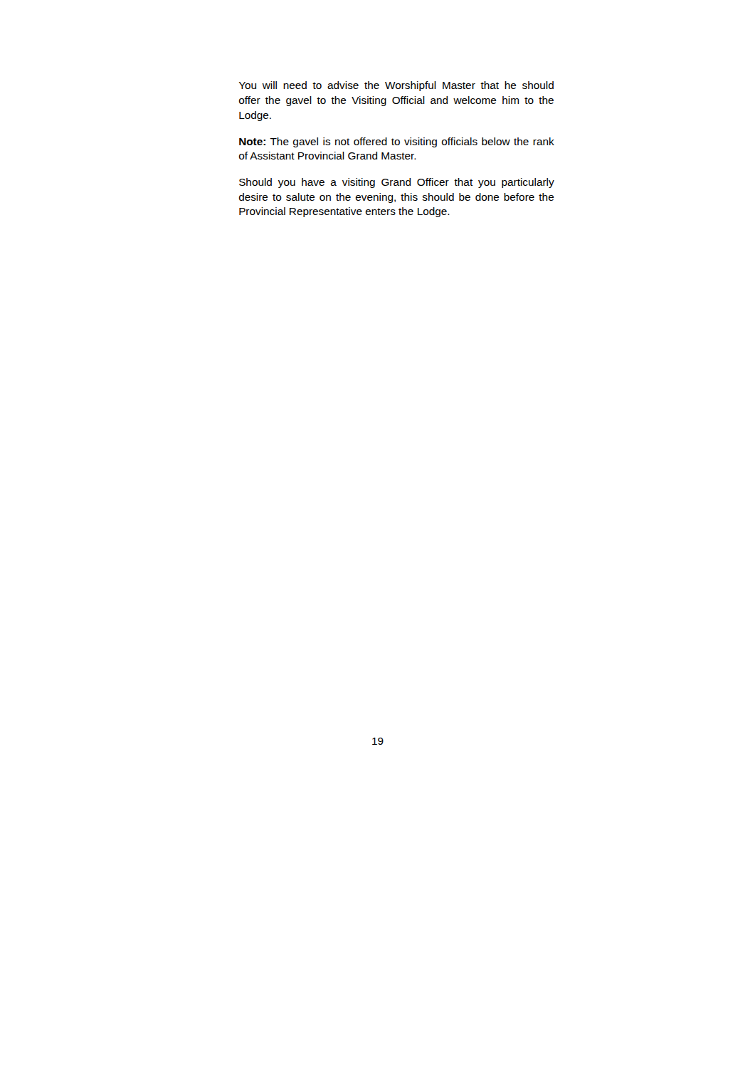You will need to advise the Worshipful Master that he should offer the gavel to the Visiting Official and welcome him to the Lodge.
Note: The gavel is not offered to visiting officials below the rank of Assistant Provincial Grand Master.
Should you have a visiting Grand Officer that you particularly desire to salute on the evening, this should be done before the Provincial Representative enters the Lodge.
19